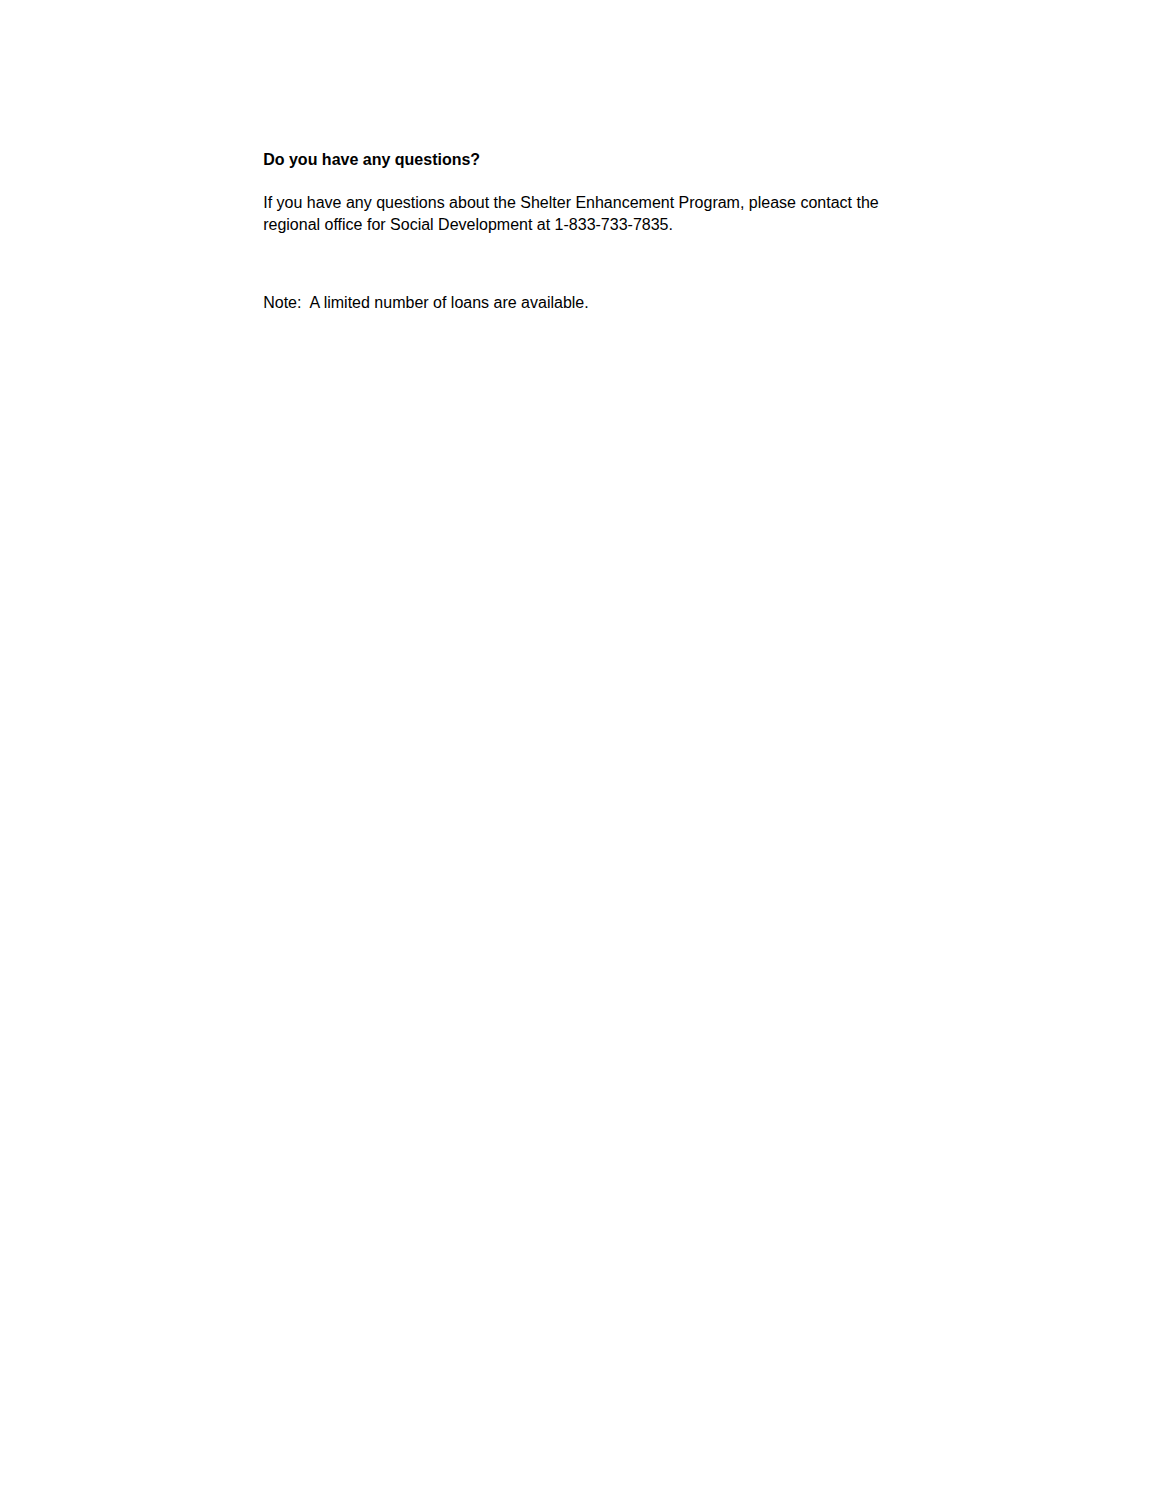Do you have any questions?
If you have any questions about the Shelter Enhancement Program, please contact the regional office for Social Development at 1-833-733-7835.
Note: A limited number of loans are available.